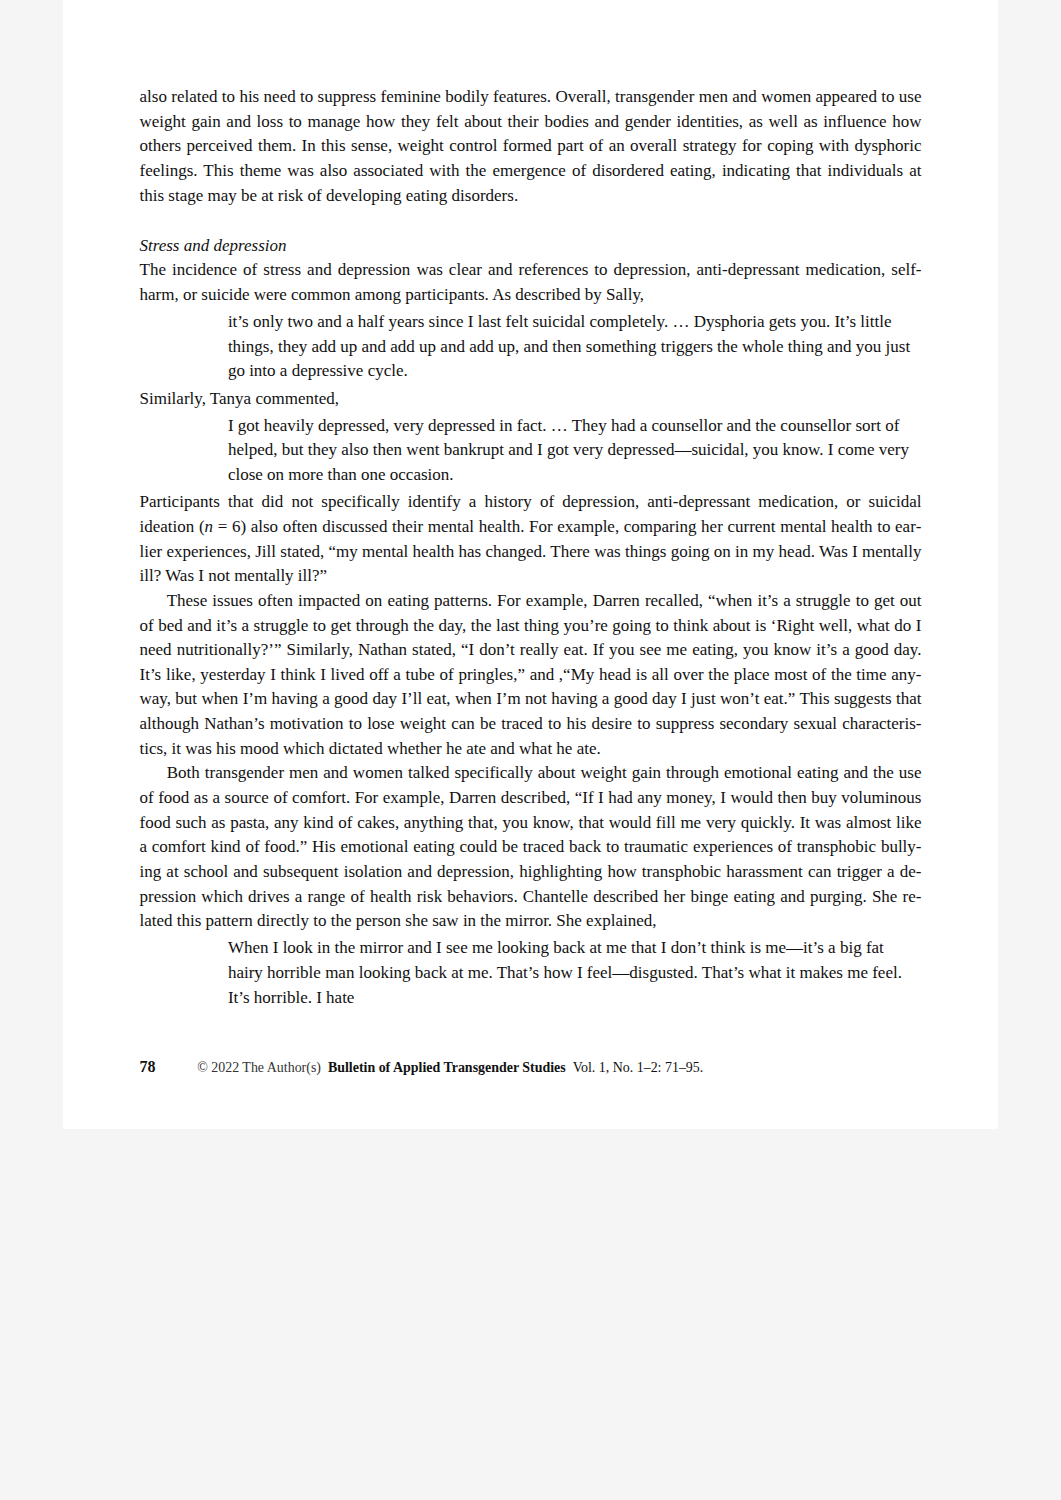also related to his need to suppress feminine bodily features. Overall, transgender men and women appeared to use weight gain and loss to manage how they felt about their bodies and gender identities, as well as influence how others perceived them. In this sense, weight control formed part of an overall strategy for coping with dysphoric feelings. This theme was also associated with the emergence of disordered eating, indicating that individuals at this stage may be at risk of developing eating disorders.
Stress and depression
The incidence of stress and depression was clear and references to depression, anti-depressant medication, self-harm, or suicide were common among participants. As described by Sally,
it’s only two and a half years since I last felt suicidal completely. … Dysphoria gets you. It’s little things, they add up and add up and add up, and then something triggers the whole thing and you just go into a depressive cycle.
Similarly, Tanya commented,
I got heavily depressed, very depressed in fact. … They had a counsellor and the counsellor sort of helped, but they also then went bankrupt and I got very depressed—suicidal, you know. I come very close on more than one occasion.
Participants that did not specifically identify a history of depression, anti-depressant medication, or suicidal ideation (n = 6) also often discussed their mental health. For example, comparing her current mental health to earlier experiences, Jill stated, “my mental health has changed. There was things going on in my head. Was I mentally ill? Was I not mentally ill?”
These issues often impacted on eating patterns. For example, Darren recalled, “when it’s a struggle to get out of bed and it’s a struggle to get through the day, the last thing you’re going to think about is ‘Right well, what do I need nutritionally?’” Similarly, Nathan stated, “I don’t really eat. If you see me eating, you know it’s a good day. It’s like, yesterday I think I lived off a tube of pringles,” and ,“My head is all over the place most of the time anyway, but when I’m having a good day I’ll eat, when I’m not having a good day I just won’t eat.” This suggests that although Nathan’s motivation to lose weight can be traced to his desire to suppress secondary sexual characteristics, it was his mood which dictated whether he ate and what he ate.
Both transgender men and women talked specifically about weight gain through emotional eating and the use of food as a source of comfort. For example, Darren described, “If I had any money, I would then buy voluminous food such as pasta, any kind of cakes, anything that, you know, that would fill me very quickly. It was almost like a comfort kind of food.” His emotional eating could be traced back to traumatic experiences of transphobic bullying at school and subsequent isolation and depression, highlighting how transphobic harassment can trigger a depression which drives a range of health risk behaviors. Chantelle described her binge eating and purging. She related this pattern directly to the person she saw in the mirror. She explained,
When I look in the mirror and I see me looking back at me that I don’t think is me—it’s a big fat hairy horrible man looking back at me. That’s how I feel—disgusted. That’s what it makes me feel. It’s horrible. I hate
78© 2022 The Author(s) Bulletin of Applied Transgender Studies Vol. 1, No. 1–2: 71–95.